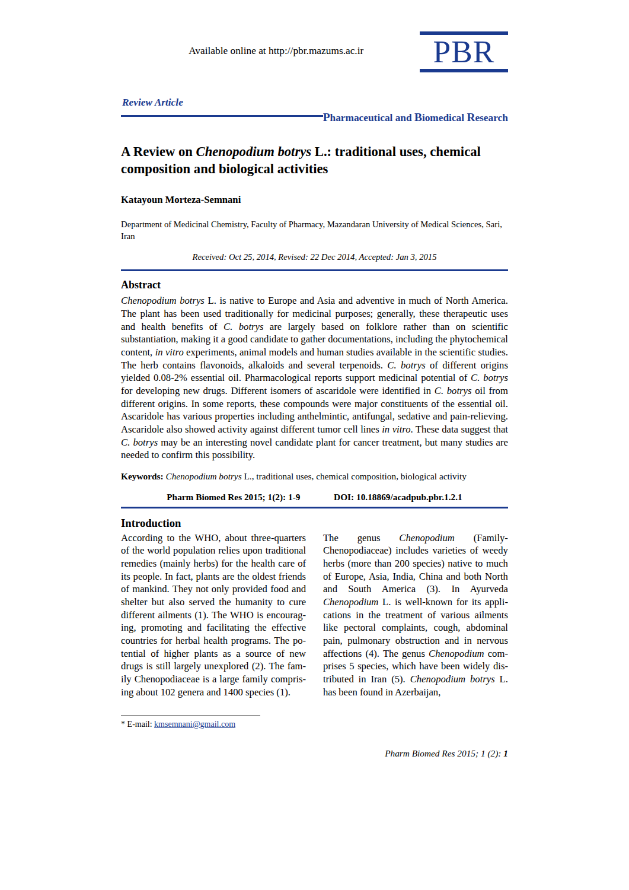Available online at http://pbr.mazums.ac.ir
PBR
Review Article
Pharmaceutical and Biomedical Research
A Review on Chenopodium botrys L.: traditional uses, chemical composition and biological activities
Katayoun Morteza-Semnani
Department of Medicinal Chemistry, Faculty of Pharmacy, Mazandaran University of Medical Sciences, Sari, Iran
Received: Oct 25, 2014, Revised: 22 Dec 2014, Accepted: Jan 3, 2015
Abstract
Chenopodium botrys L. is native to Europe and Asia and adventive in much of North America. The plant has been used traditionally for medicinal purposes; generally, these therapeutic uses and health benefits of C. botrys are largely based on folklore rather than on scientific substantiation, making it a good candidate to gather documentations, including the phytochemical content, in vitro experiments, animal models and human studies available in the scientific studies. The herb contains flavonoids, alkaloids and several terpenoids. C. botrys of different origins yielded 0.08-2% essential oil. Pharmacological reports support medicinal potential of C. botrys for developing new drugs. Different isomers of ascaridole were identified in C. botrys oil from different origins. In some reports, these compounds were major constituents of the essential oil. Ascaridole has various properties including anthelmintic, antifungal, sedative and pain-relieving. Ascaridole also showed activity against different tumor cell lines in vitro. These data suggest that C. botrys may be an interesting novel candidate plant for cancer treatment, but many studies are needed to confirm this possibility.
Keywords: Chenopodium botrys L., traditional uses, chemical composition, biological activity
Pharm Biomed Res 2015; 1(2): 1-9 DOI: 10.18869/acadpub.pbr.1.2.1
Introduction
According to the WHO, about three-quarters of the world population relies upon traditional remedies (mainly herbs) for the health care of its people. In fact, plants are the oldest friends of mankind. They not only provided food and shelter but also served the humanity to cure different ailments (1). The WHO is encouraging, promoting and facilitating the effective countries for herbal health programs. The potential of higher plants as a source of new drugs is still largely unexplored (2). The family Chenopodiaceae is a large family comprising about 102 genera and 1400 species (1).
The genus Chenopodium (Family-Chenopodiaceae) includes varieties of weedy herbs (more than 200 species) native to much of Europe, Asia, India, China and both North and South America (3). In Ayurveda Chenopodium L. is well-known for its applications in the treatment of various ailments like pectoral complaints, cough, abdominal pain, pulmonary obstruction and in nervous affections (4). The genus Chenopodium comprises 5 species, which have been widely distributed in Iran (5). Chenopodium botrys L. has been found in Azerbaijan,
* E-mail: kmsemnani@gmail.com
Pharm Biomed Res 2015; 1 (2): 1